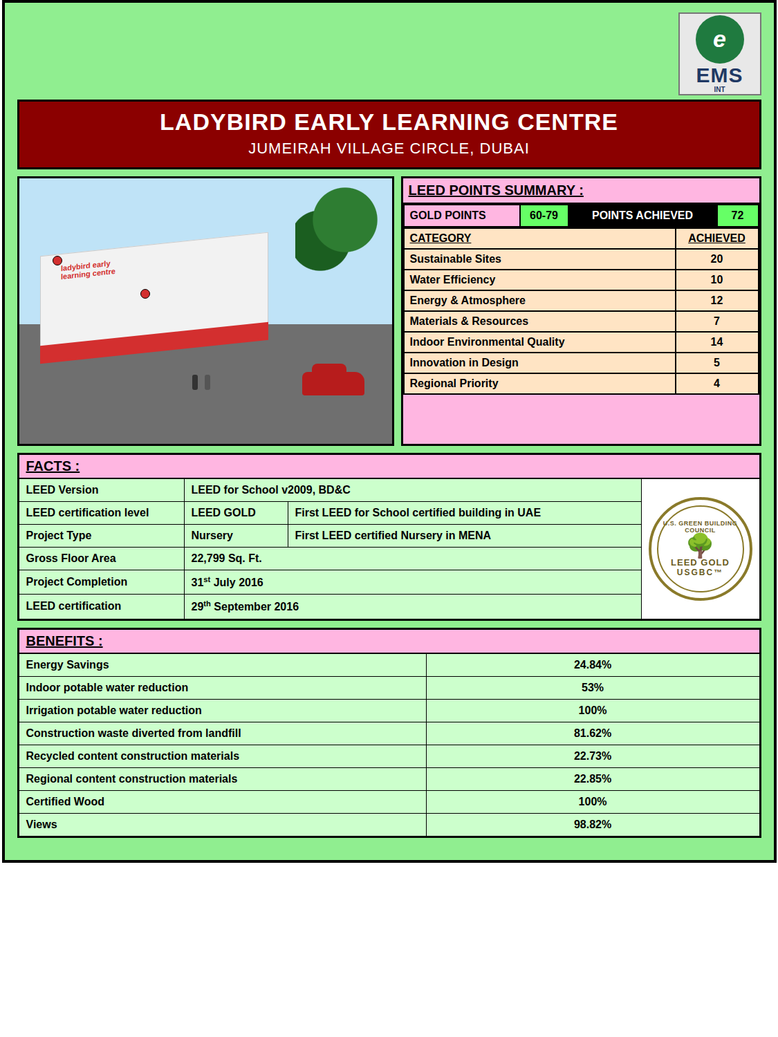e
EMS
INT
LADYBIRD EARLY LEARNING CENTRE
JUMEIRAH VILLAGE CIRCLE, DUBAI
ladybird early
learning centre
LEED POINTS SUMMARY :
| GOLD POINTS | 60-79 | POINTS ACHIEVED | 72 |
| CATEGORY | ACHIEVED |
| --- | --- |
| Sustainable Sites | 20 |
| Water Efficiency | 10 |
| Energy & Atmosphere | 12 |
| Materials & Resources | 7 |
| Indoor Environmental Quality | 14 |
| Innovation in Design | 5 |
| Regional Priority | 4 |
FACTS :
| LEED Version | LEED for School v2009, BD&C | U.S. GREEN BUILDING COUNCIL 🌳 LEED GOLD USGBC™ |
| LEED certification level | LEED GOLD | First LEED for School certified building in UAE |
| Project Type | Nursery | First LEED certified Nursery in MENA |
| Gross Floor Area | 22,799 Sq. Ft. |
| Project Completion | 31 st July 2016 |
| LEED certification | 29 th September 2016 |
BENEFITS :
| Energy Savings | 24.84% |
| Indoor potable water reduction | 53% |
| Irrigation potable water reduction | 100% |
| Construction waste diverted from landfill | 81.62% |
| Recycled content construction materials | 22.73% |
| Regional content construction materials | 22.85% |
| Certified Wood | 100% |
| Views | 98.82% |